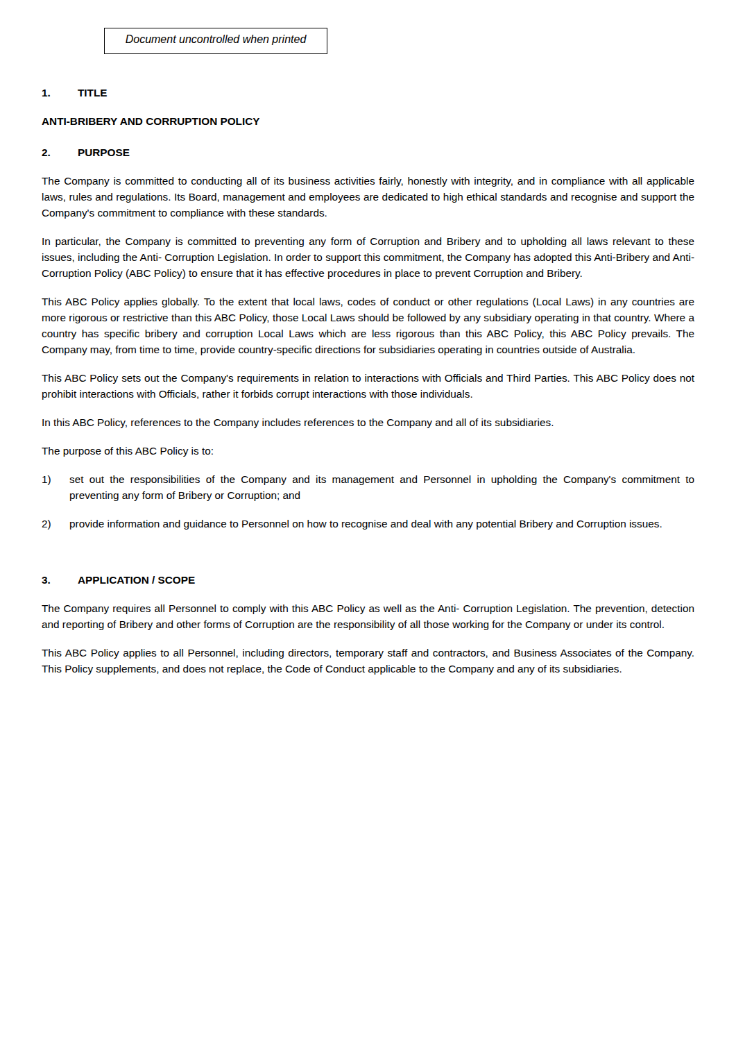Document uncontrolled when printed
1. TITLE
ANTI-BRIBERY AND CORRUPTION POLICY
2. PURPOSE
The Company is committed to conducting all of its business activities fairly, honestly with integrity, and in compliance with all applicable laws, rules and regulations. Its Board, management and employees are dedicated to high ethical standards and recognise and support the Company's commitment to compliance with these standards.
In particular, the Company is committed to preventing any form of Corruption and Bribery and to upholding all laws relevant to these issues, including the Anti- Corruption Legislation. In order to support this commitment, the Company has adopted this Anti-Bribery and Anti-Corruption Policy (ABC Policy) to ensure that it has effective procedures in place to prevent Corruption and Bribery.
This ABC Policy applies globally. To the extent that local laws, codes of conduct or other regulations (Local Laws) in any countries are more rigorous or restrictive than this ABC Policy, those Local Laws should be followed by any subsidiary operating in that country. Where a country has specific bribery and corruption Local Laws which are less rigorous than this ABC Policy, this ABC Policy prevails. The Company may, from time to time, provide country-specific directions for subsidiaries operating in countries outside of Australia.
This ABC Policy sets out the Company's requirements in relation to interactions with Officials and Third Parties. This ABC Policy does not prohibit interactions with Officials, rather it forbids corrupt interactions with those individuals.
In this ABC Policy, references to the Company includes references to the Company and all of its subsidiaries.
The purpose of this ABC Policy is to:
set out the responsibilities of the Company and its management and Personnel in upholding the Company's commitment to preventing any form of Bribery or Corruption; and
provide information and guidance to Personnel on how to recognise and deal with any potential Bribery and Corruption issues.
3. APPLICATION / SCOPE
The Company requires all Personnel to comply with this ABC Policy as well as the Anti- Corruption Legislation. The prevention, detection and reporting of Bribery and other forms of Corruption are the responsibility of all those working for the Company or under its control.
This ABC Policy applies to all Personnel, including directors, temporary staff and contractors, and Business Associates of the Company. This Policy supplements, and does not replace, the Code of Conduct applicable to the Company and any of its subsidiaries.